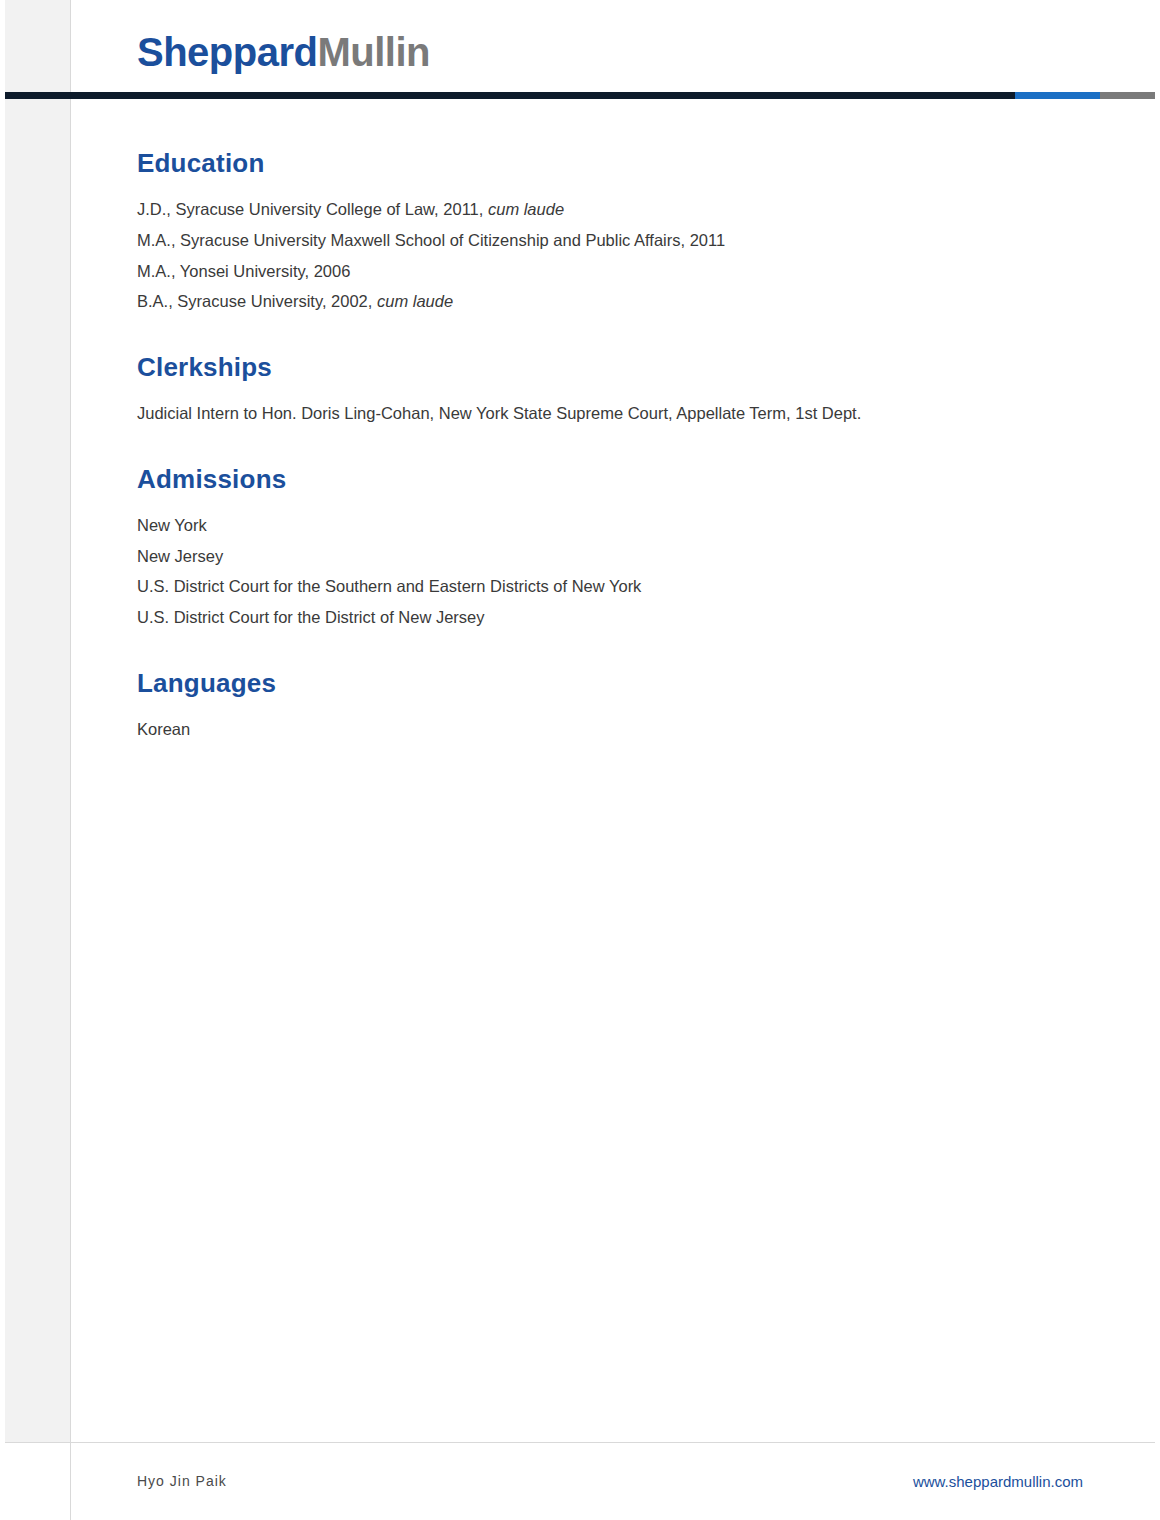Sheppard Mullin
Education
J.D., Syracuse University College of Law, 2011, cum laude
M.A., Syracuse University Maxwell School of Citizenship and Public Affairs, 2011
M.A., Yonsei University, 2006
B.A., Syracuse University, 2002, cum laude
Clerkships
Judicial Intern to Hon. Doris Ling-Cohan, New York State Supreme Court, Appellate Term, 1st Dept.
Admissions
New York
New Jersey
U.S. District Court for the Southern and Eastern Districts of New York
U.S. District Court for the District of New Jersey
Languages
Korean
Hyo Jin Paik
www.sheppardmullin.com